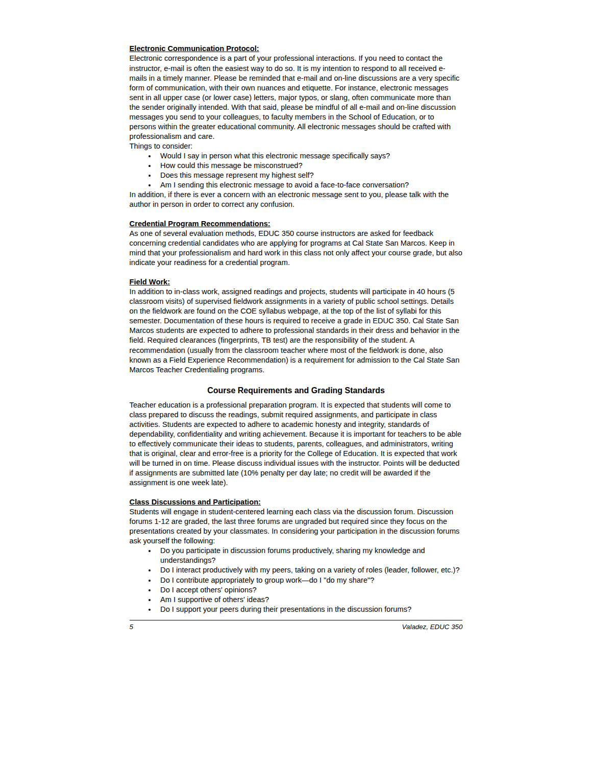Electronic Communication Protocol:
Electronic correspondence is a part of your professional interactions. If you need to contact the instructor, e-mail is often the easiest way to do so. It is my intention to respond to all received e-mails in a timely manner. Please be reminded that e-mail and on-line discussions are a very specific form of communication, with their own nuances and etiquette. For instance, electronic messages sent in all upper case (or lower case) letters, major typos, or slang, often communicate more than the sender originally intended. With that said, please be mindful of all e-mail and on-line discussion messages you send to your colleagues, to faculty members in the School of Education, or to persons within the greater educational community. All electronic messages should be crafted with professionalism and care.
Things to consider:
Would I say in person what this electronic message specifically says?
How could this message be misconstrued?
Does this message represent my highest self?
Am I sending this electronic message to avoid a face-to-face conversation?
In addition, if there is ever a concern with an electronic message sent to you, please talk with the author in person in order to correct any confusion.
Credential Program Recommendations:
As one of several evaluation methods, EDUC 350 course instructors are asked for feedback concerning credential candidates who are applying for programs at Cal State San Marcos. Keep in mind that your professionalism and hard work in this class not only affect your course grade, but also indicate your readiness for a credential program.
Field Work:
In addition to in-class work, assigned readings and projects, students will participate in 40 hours (5 classroom visits) of supervised fieldwork assignments in a variety of public school settings. Details on the fieldwork are found on the COE syllabus webpage, at the top of the list of syllabi for this semester. Documentation of these hours is required to receive a grade in EDUC 350. Cal State San Marcos students are expected to adhere to professional standards in their dress and behavior in the field. Required clearances (fingerprints, TB test) are the responsibility of the student. A recommendation (usually from the classroom teacher where most of the fieldwork is done, also known as a Field Experience Recommendation) is a requirement for admission to the Cal State San Marcos Teacher Credentialing programs.
Course Requirements and Grading Standards
Teacher education is a professional preparation program. It is expected that students will come to class prepared to discuss the readings, submit required assignments, and participate in class activities. Students are expected to adhere to academic honesty and integrity, standards of dependability, confidentiality and writing achievement. Because it is important for teachers to be able to effectively communicate their ideas to students, parents, colleagues, and administrators, writing that is original, clear and error-free is a priority for the College of Education. It is expected that work will be turned in on time. Please discuss individual issues with the instructor. Points will be deducted if assignments are submitted late (10% penalty per day late; no credit will be awarded if the assignment is one week late).
Class Discussions and Participation:
Students will engage in student-centered learning each class via the discussion forum. Discussion forums 1-12 are graded, the last three forums are ungraded but required since they focus on the presentations created by your classmates. In considering your participation in the discussion forums ask yourself the following:
Do you participate in discussion forums productively, sharing my knowledge and understandings?
Do I interact productively with my peers, taking on a variety of roles (leader, follower, etc.)?
Do I contribute appropriately to group work—do I "do my share"?
Do I accept others' opinions?
Am I supportive of others' ideas?
Do I support your peers during their presentations in the discussion forums?
5 Valadez, EDUC 350